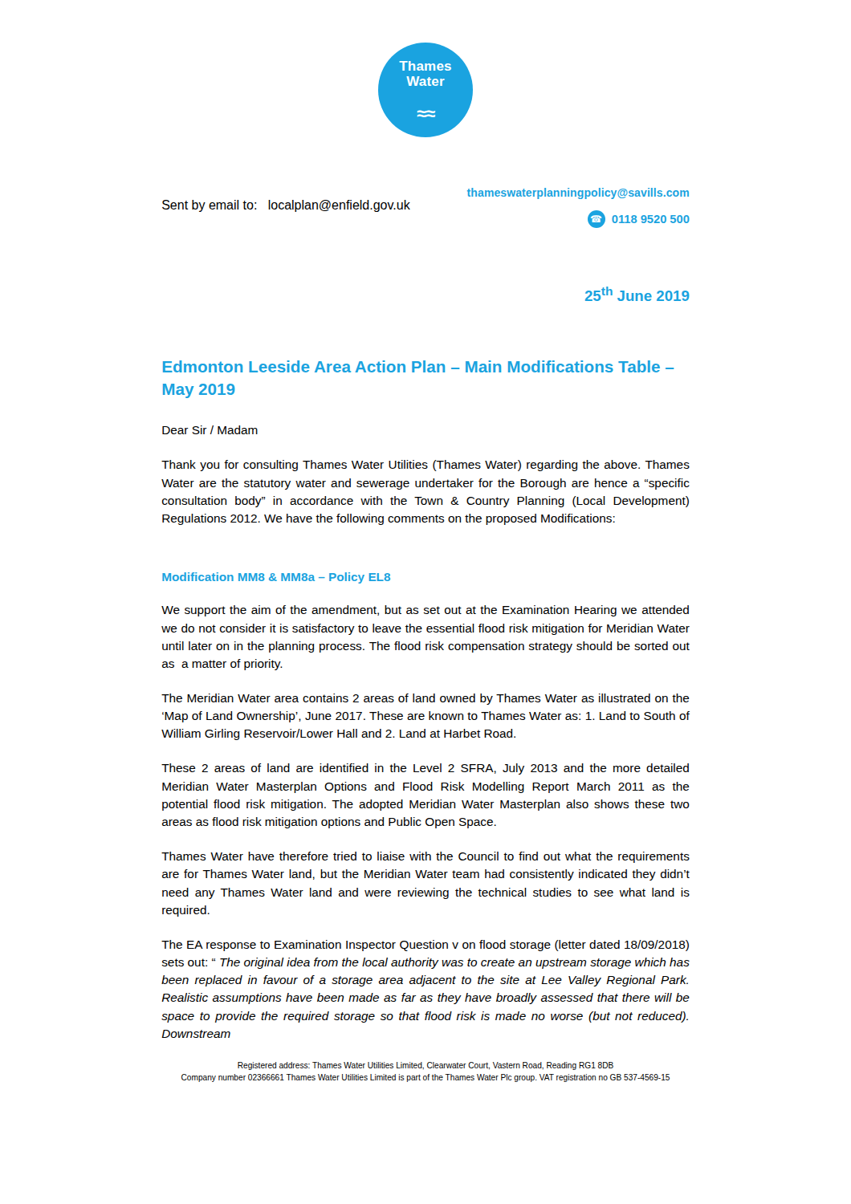Thames
Water
≈≈
Sent by email to: localplan@enfield.gov.uk
thameswaterplanningpolicy@savills.com
☎ 0118 9520 500
25th June 2019
Edmonton Leeside Area Action Plan – Main Modifications Table – May 2019
Dear Sir / Madam
Thank you for consulting Thames Water Utilities (Thames Water) regarding the above. Thames Water are the statutory water and sewerage undertaker for the Borough are hence a “specific consultation body” in accordance with the Town & Country Planning (Local Development) Regulations 2012. We have the following comments on the proposed Modifications:
Modification MM8 & MM8a – Policy EL8
We support the aim of the amendment, but as set out at the Examination Hearing we attended we do not consider it is satisfactory to leave the essential flood risk mitigation for Meridian Water until later on in the planning process. The flood risk compensation strategy should be sorted out as a matter of priority.
The Meridian Water area contains 2 areas of land owned by Thames Water as illustrated on the ‘Map of Land Ownership’, June 2017. These are known to Thames Water as: 1. Land to South of William Girling Reservoir/Lower Hall and 2. Land at Harbet Road.
These 2 areas of land are identified in the Level 2 SFRA, July 2013 and the more detailed Meridian Water Masterplan Options and Flood Risk Modelling Report March 2011 as the potential flood risk mitigation. The adopted Meridian Water Masterplan also shows these two areas as flood risk mitigation options and Public Open Space.
Thames Water have therefore tried to liaise with the Council to find out what the requirements are for Thames Water land, but the Meridian Water team had consistently indicated they didn’t need any Thames Water land and were reviewing the technical studies to see what land is required.
The EA response to Examination Inspector Question v on flood storage (letter dated 18/09/2018) sets out: “ The original idea from the local authority was to create an upstream storage which has been replaced in favour of a storage area adjacent to the site at Lee Valley Regional Park. Realistic assumptions have been made as far as they have broadly assessed that there will be space to provide the required storage so that flood risk is made no worse (but not reduced). Downstream
Registered address: Thames Water Utilities Limited, Clearwater Court, Vastern Road, Reading RG1 8DB
Company number 02366661 Thames Water Utilities Limited is part of the Thames Water Plc group. VAT registration no GB 537-4569-15